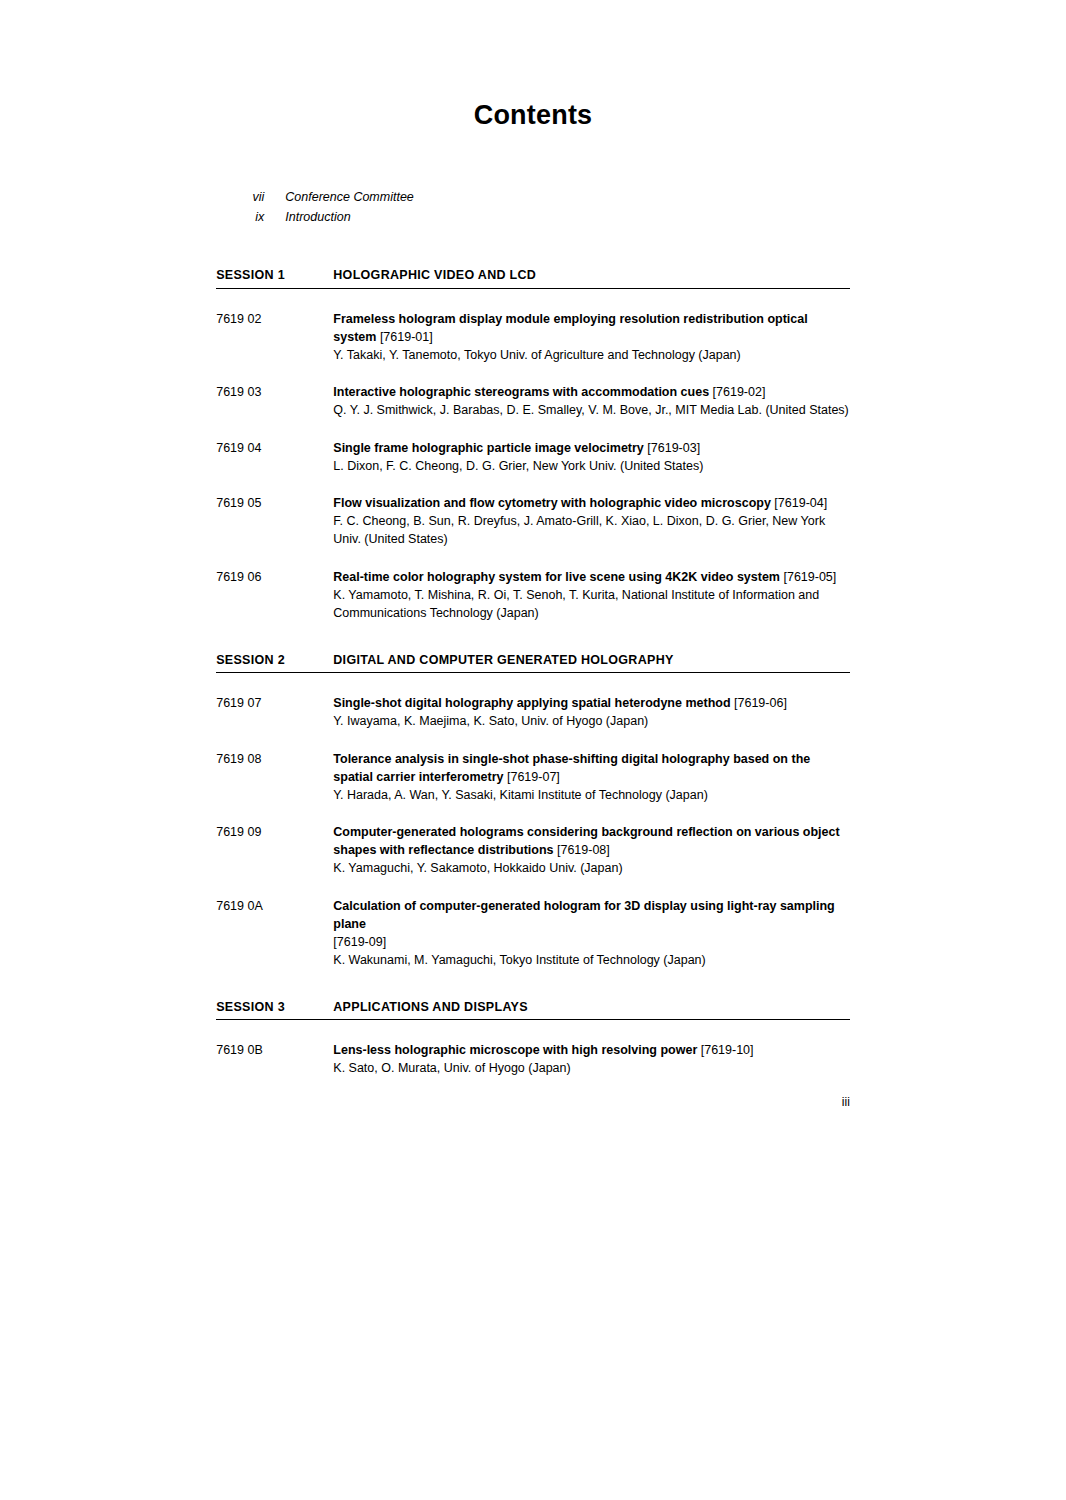Contents
vii
Conference Committee
ix
Introduction
SESSION 1
HOLOGRAPHIC VIDEO AND LCD
7619 02
Frameless hologram display module employing resolution redistribution optical system [7619-01]
Y. Takaki, Y. Tanemoto, Tokyo Univ. of Agriculture and Technology (Japan)
7619 03
Interactive holographic stereograms with accommodation cues [7619-02]
Q. Y. J. Smithwick, J. Barabas, D. E. Smalley, V. M. Bove, Jr., MIT Media Lab. (United States)
7619 04
Single frame holographic particle image velocimetry [7619-03]
L. Dixon, F. C. Cheong, D. G. Grier, New York Univ. (United States)
7619 05
Flow visualization and flow cytometry with holographic video microscopy [7619-04]
F. C. Cheong, B. Sun, R. Dreyfus, J. Amato-Grill, K. Xiao, L. Dixon, D. G. Grier, New York Univ. (United States)
7619 06
Real-time color holography system for live scene using 4K2K video system [7619-05]
K. Yamamoto, T. Mishina, R. Oi, T. Senoh, T. Kurita, National Institute of Information and Communications Technology (Japan)
SESSION 2
DIGITAL AND COMPUTER GENERATED HOLOGRAPHY
7619 07
Single-shot digital holography applying spatial heterodyne method [7619-06]
Y. Iwayama, K. Maejima, K. Sato, Univ. of Hyogo (Japan)
7619 08
Tolerance analysis in single-shot phase-shifting digital holography based on the spatial carrier interferometry [7619-07]
Y. Harada, A. Wan, Y. Sasaki, Kitami Institute of Technology (Japan)
7619 09
Computer-generated holograms considering background reflection on various object shapes with reflectance distributions [7619-08]
K. Yamaguchi, Y. Sakamoto, Hokkaido Univ. (Japan)
7619 0A
Calculation of computer-generated hologram for 3D display using light-ray sampling plane
[7619-09]
K. Wakunami, M. Yamaguchi, Tokyo Institute of Technology (Japan)
SESSION 3
APPLICATIONS AND DISPLAYS
7619 0B
Lens-less holographic microscope with high resolving power [7619-10]
K. Sato, O. Murata, Univ. of Hyogo (Japan)
iii